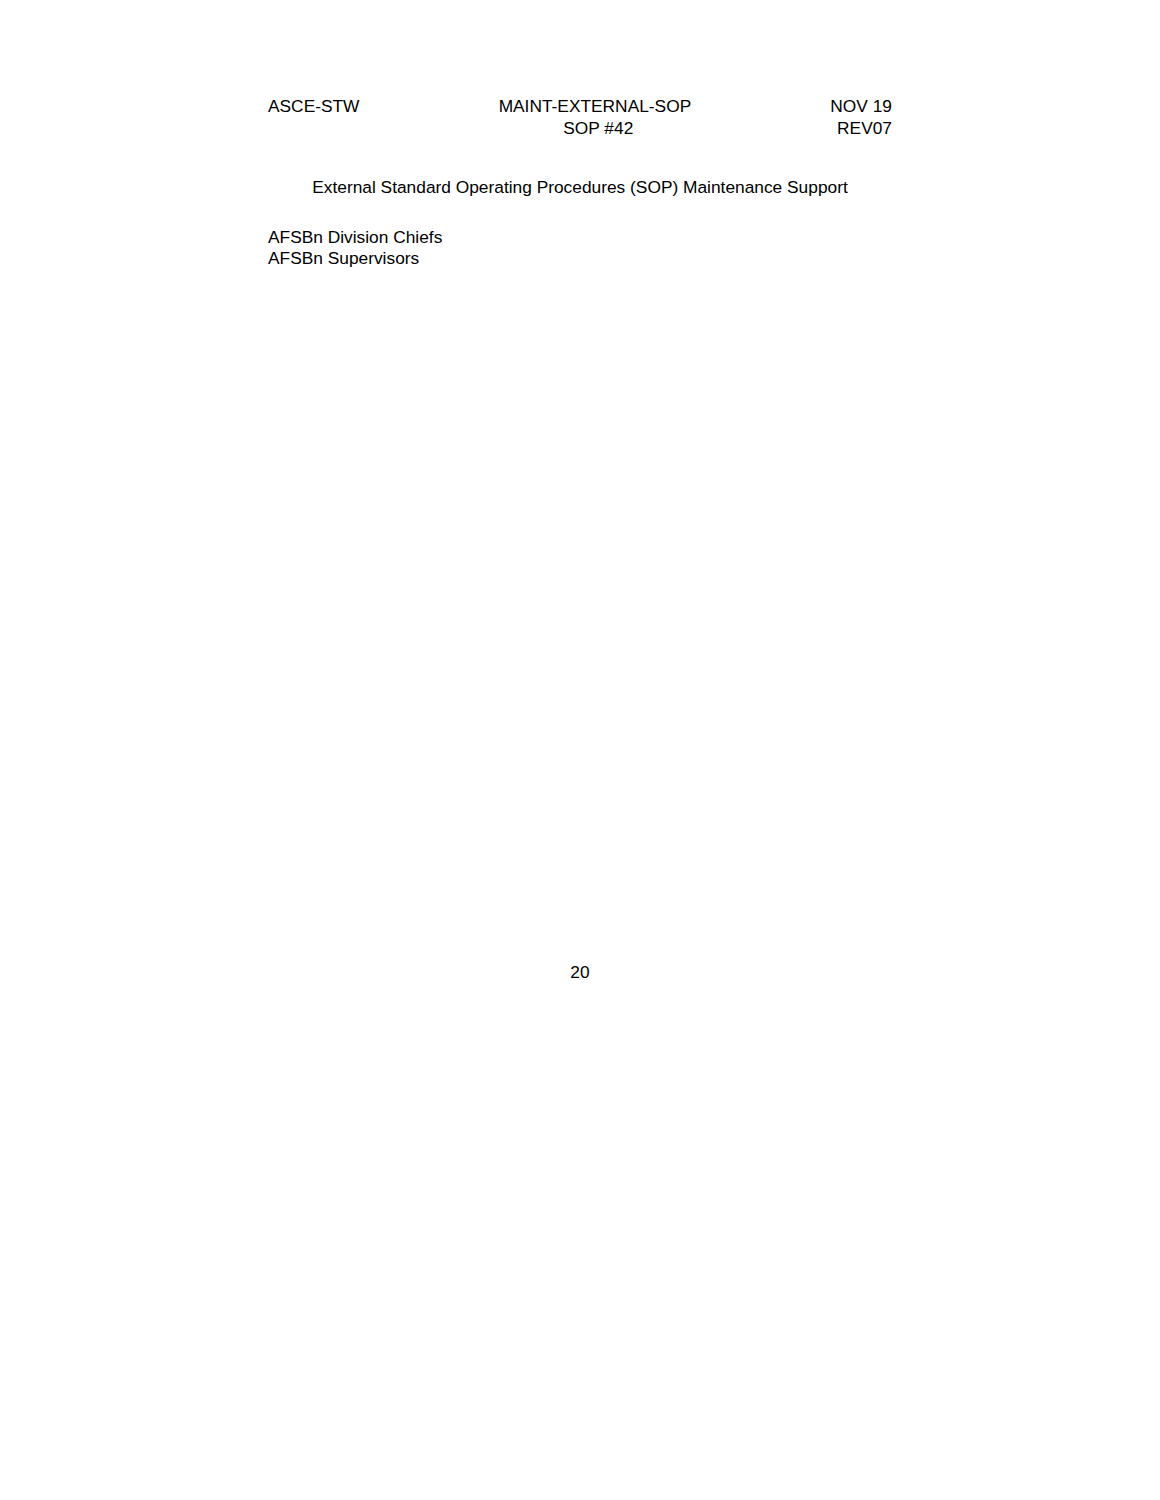ASCE-STW
MAINT-EXTERNAL-SOP
NOV 19
ASCE-STW
SOP #42
REV07
External Standard Operating Procedures (SOP) Maintenance Support
AFSBn Division Chiefs
AFSBn Supervisors
20